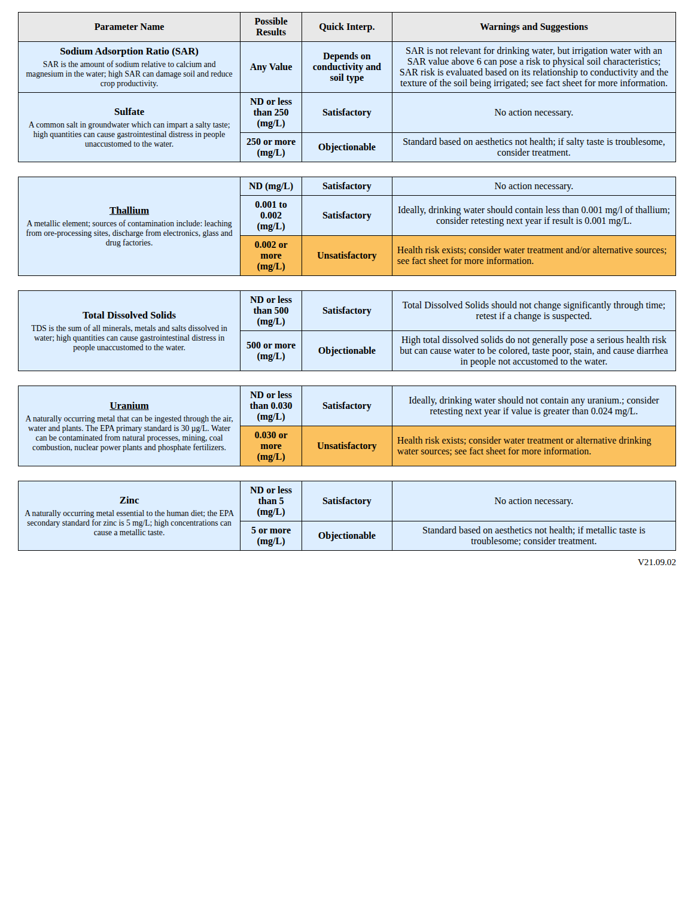| Parameter Name | Possible Results | Quick Interp. | Warnings and Suggestions |
| --- | --- | --- | --- |
| Sodium Adsorption Ratio (SAR) SAR is the amount of sodium relative to calcium and magnesium in the water; high SAR can damage soil and reduce crop productivity. | Any Value | Depends on conductivity and soil type | SAR is not relevant for drinking water, but irrigation water with an SAR value above 6 can pose a risk to physical soil characteristics; SAR risk is evaluated based on its relationship to conductivity and the texture of the soil being irrigated; see fact sheet for more information. |
| Sulfate A common salt in groundwater which can impart a salty taste; high quantities can cause gastrointestinal distress in people unaccustomed to the water. | ND or less than 250 (mg/L) | Satisfactory | No action necessary. |
| 250 or more (mg/L) | Objectionable | Standard based on aesthetics not health; if salty taste is troublesome, consider treatment. |
| Thallium A metallic element; sources of contamination include: leaching from ore-processing sites, discharge from electronics, glass and drug factories. | ND (mg/L) | Satisfactory | No action necessary. |
| 0.001 to 0.002 (mg/L) | Satisfactory | Ideally, drinking water should contain less than 0.001 mg/l of thallium; consider retesting next year if result is 0.001 mg/L. |
| 0.002 or more (mg/L) | Unsatisfactory | Health risk exists; consider water treatment and/or alternative sources; see fact sheet for more information. |
| Total Dissolved Solids TDS is the sum of all minerals, metals and salts dissolved in water; high quantities can cause gastrointestinal distress in people unaccustomed to the water. | ND or less than 500 (mg/L) | Satisfactory | Total Dissolved Solids should not change significantly through time; retest if a change is suspected. |
| 500 or more (mg/L) | Objectionable | High total dissolved solids do not generally pose a serious health risk but can cause water to be colored, taste poor, stain, and cause diarrhea in people not accustomed to the water. |
| Uranium A naturally occurring metal that can be ingested through the air, water and plants. The EPA primary standard is 30 µg/L. Water can be contaminated from natural processes, mining, coal combustion, nuclear power plants and phosphate fertilizers. | ND or less than 0.030 (mg/L) | Satisfactory | Ideally, drinking water should not contain any uranium.; consider retesting next year if value is greater than 0.024 mg/L. |
| 0.030 or more (mg/L) | Unsatisfactory | Health risk exists; consider water treatment or alternative drinking water sources; see fact sheet for more information. |
| Zinc A naturally occurring metal essential to the human diet; the EPA secondary standard for zinc is 5 mg/L; high concentrations can cause a metallic taste. | ND or less than 5 (mg/L) | Satisfactory | No action necessary. |
| 5 or more (mg/L) | Objectionable | Standard based on aesthetics not health; if metallic taste is troublesome; consider treatment. |
V21.09.02